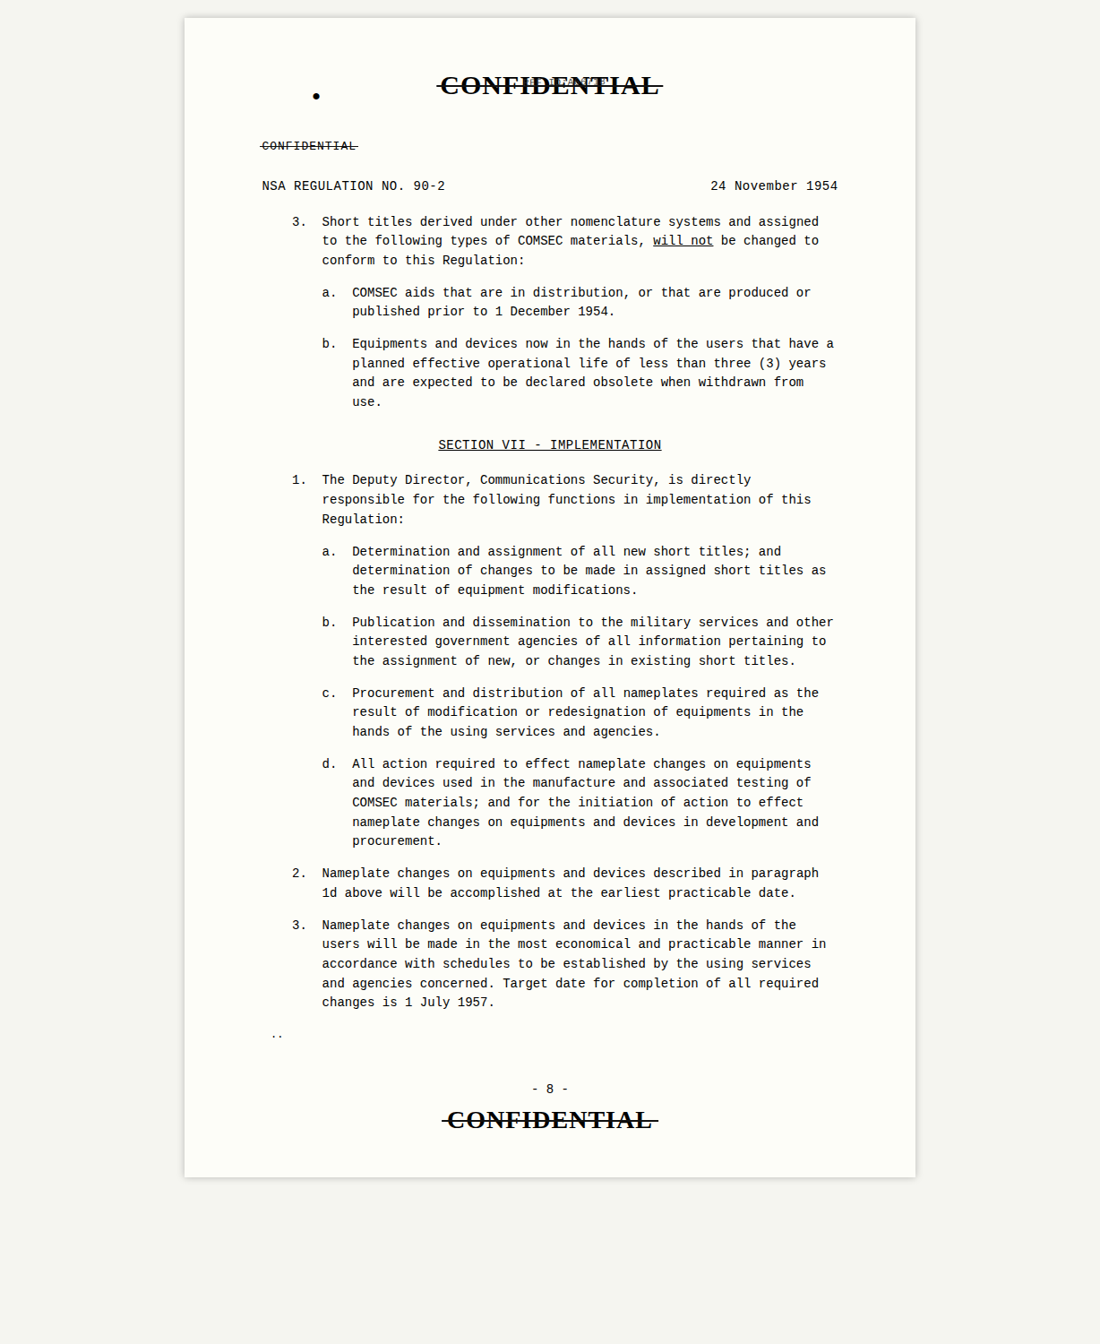•
CONFIDENTIAL
REF ID:A66718
CONFIDENTIAL
NSA REGULATION NO. 90-2 24 November 1954
3. Short titles derived under other nomenclature systems and assigned to the following types of COMSEC materials, will not be changed to conform to this Regulation:
a. COMSEC aids that are in distribution, or that are produced or published prior to 1 December 1954.
b. Equipments and devices now in the hands of the users that have a planned effective operational life of less than three (3) years and are expected to be declared obsolete when withdrawn from use.
SECTION VII - IMPLEMENTATION
1. The Deputy Director, Communications Security, is directly responsible for the following functions in implementation of this Regulation:
a. Determination and assignment of all new short titles; and determination of changes to be made in assigned short titles as the result of equipment modifications.
b. Publication and dissemination to the military services and other interested government agencies of all information pertaining to the assignment of new, or changes in existing short titles.
c. Procurement and distribution of all nameplates required as the result of modification or redesignation of equipments in the hands of the using services and agencies.
d. All action required to effect nameplate changes on equipments and devices used in the manufacture and associated testing of COMSEC materials; and for the initiation of action to effect nameplate changes on equipments and devices in development and procurement.
2. Nameplate changes on equipments and devices described in paragraph 1d above will be accomplished at the earliest practicable date.
3. Nameplate changes on equipments and devices in the hands of the users will be made in the most economical and practicable manner in accordance with schedules to be established by the using services and agencies concerned. Target date for completion of all required changes is 1 July 1957.
··
- 8 -
CONFIDENTIAL